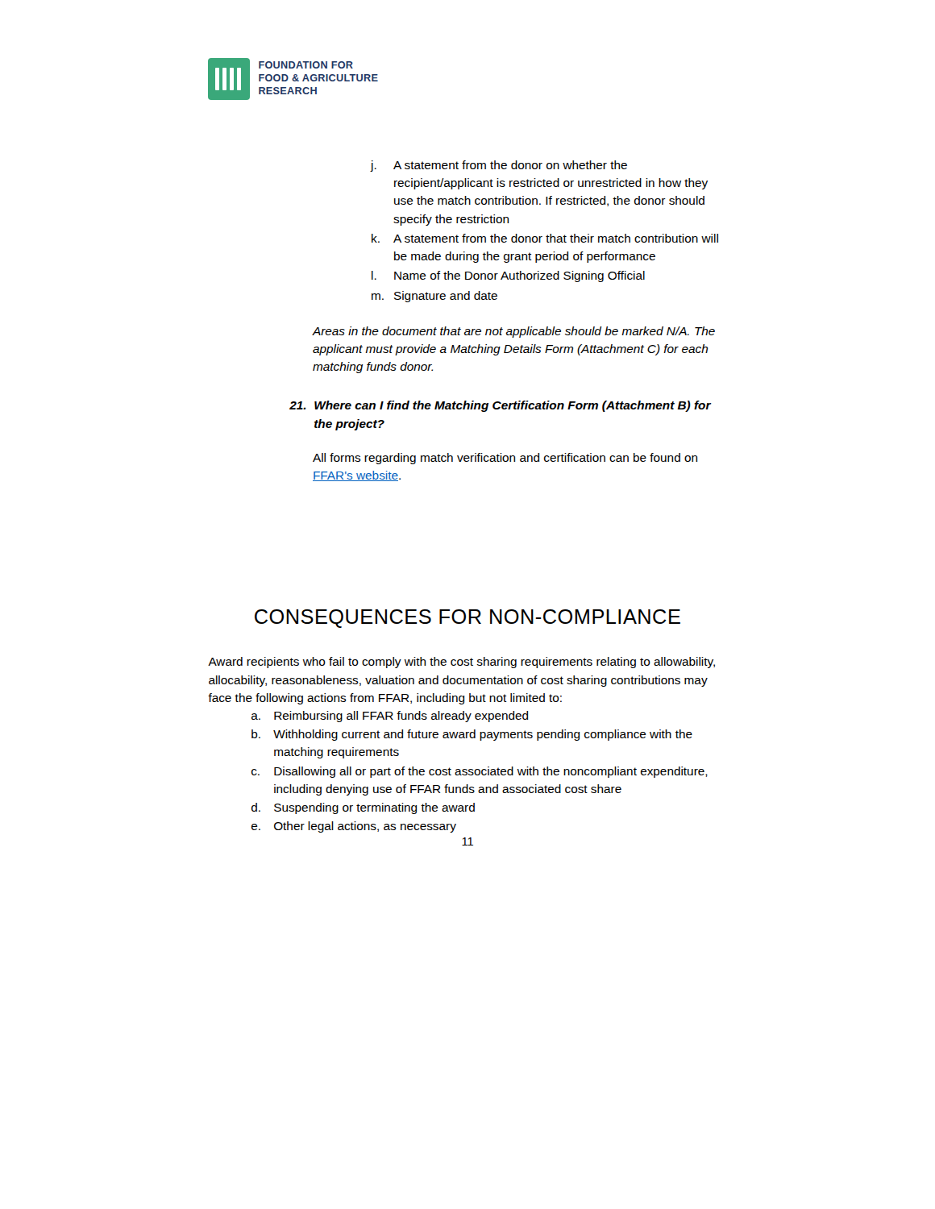FOUNDATION FOR
FOOD & AGRICULTURE
RESEARCH
j. A statement from the donor on whether the recipient/applicant is restricted or unrestricted in how they use the match contribution. If restricted, the donor should specify the restriction
k. A statement from the donor that their match contribution will be made during the grant period of performance
l. Name of the Donor Authorized Signing Official
m. Signature and date
Areas in the document that are not applicable should be marked N/A. The applicant must provide a Matching Details Form (Attachment C) for each matching funds donor.
21. Where can I find the Matching Certification Form (Attachment B) for the project?
All forms regarding match verification and certification can be found on FFAR's website.
CONSEQUENCES FOR NON-COMPLIANCE
Award recipients who fail to comply with the cost sharing requirements relating to allowability, allocability, reasonableness, valuation and documentation of cost sharing contributions may face the following actions from FFAR, including but not limited to:
a. Reimbursing all FFAR funds already expended
b. Withholding current and future award payments pending compliance with the matching requirements
c. Disallowing all or part of the cost associated with the noncompliant expenditure, including denying use of FFAR funds and associated cost share
d. Suspending or terminating the award
e. Other legal actions, as necessary
11